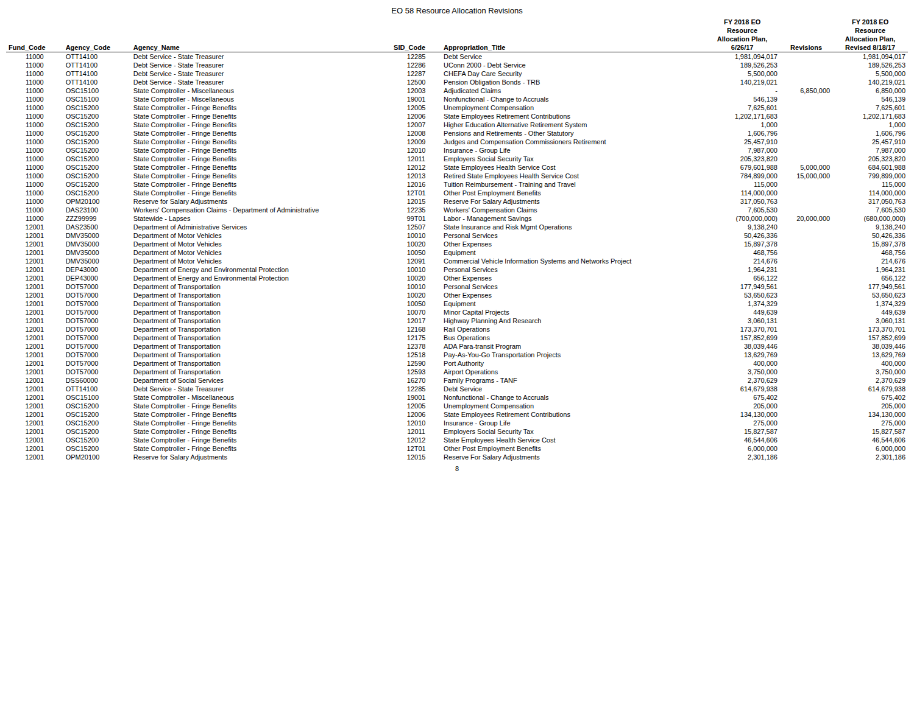EO 58 Resource Allocation Revisions
| | | | | | FY 2018 EO | | FY 2018 EO |
| --- | --- | --- | --- | --- | --- | --- | --- |
| | | | | | Resource | | Resource |
| | | | | | Allocation Plan, | | Allocation Plan, |
| Fund_Code | Agency_Code | Agency_Name | SID_Code | Appropriation_Title | 6/26/17 | Revisions | Revised 8/18/17 |
| 11000 | OTT14100 | Debt Service - State Treasurer | 12285 | Debt Service | 1,981,094,017 | | 1,981,094,017 |
| 11000 | OTT14100 | Debt Service - State Treasurer | 12286 | UConn 2000 - Debt Service | 189,526,253 | | 189,526,253 |
| 11000 | OTT14100 | Debt Service - State Treasurer | 12287 | CHEFA Day Care Security | 5,500,000 | | 5,500,000 |
| 11000 | OTT14100 | Debt Service - State Treasurer | 12500 | Pension Obligation Bonds - TRB | 140,219,021 | | 140,219,021 |
| 11000 | OSC15100 | State Comptroller - Miscellaneous | 12003 | Adjudicated Claims | - | 6,850,000 | 6,850,000 |
| 11000 | OSC15100 | State Comptroller - Miscellaneous | 19001 | Nonfunctional - Change to Accruals | 546,139 | | 546,139 |
| 11000 | OSC15200 | State Comptroller - Fringe Benefits | 12005 | Unemployment Compensation | 7,625,601 | | 7,625,601 |
| 11000 | OSC15200 | State Comptroller - Fringe Benefits | 12006 | State Employees Retirement Contributions | 1,202,171,683 | | 1,202,171,683 |
| 11000 | OSC15200 | State Comptroller - Fringe Benefits | 12007 | Higher Education Alternative Retirement System | 1,000 | | 1,000 |
| 11000 | OSC15200 | State Comptroller - Fringe Benefits | 12008 | Pensions and Retirements - Other Statutory | 1,606,796 | | 1,606,796 |
| 11000 | OSC15200 | State Comptroller - Fringe Benefits | 12009 | Judges and Compensation Commissioners Retirement | 25,457,910 | | 25,457,910 |
| 11000 | OSC15200 | State Comptroller - Fringe Benefits | 12010 | Insurance - Group Life | 7,987,000 | | 7,987,000 |
| 11000 | OSC15200 | State Comptroller - Fringe Benefits | 12011 | Employers Social Security Tax | 205,323,820 | | 205,323,820 |
| 11000 | OSC15200 | State Comptroller - Fringe Benefits | 12012 | State Employees Health Service Cost | 679,601,988 | 5,000,000 | 684,601,988 |
| 11000 | OSC15200 | State Comptroller - Fringe Benefits | 12013 | Retired State Employees Health Service Cost | 784,899,000 | 15,000,000 | 799,899,000 |
| 11000 | OSC15200 | State Comptroller - Fringe Benefits | 12016 | Tuition Reimbursement - Training and Travel | 115,000 | | 115,000 |
| 11000 | OSC15200 | State Comptroller - Fringe Benefits | 12T01 | Other Post Employment Benefits | 114,000,000 | | 114,000,000 |
| 11000 | OPM20100 | Reserve for Salary Adjustments | 12015 | Reserve For Salary Adjustments | 317,050,763 | | 317,050,763 |
| 11000 | DAS23100 | Workers' Compensation Claims - Department of Administrative | 12235 | Workers' Compensation Claims | 7,605,530 | | 7,605,530 |
| 11000 | ZZZ99999 | Statewide - Lapses | 99T01 | Labor - Management Savings | (700,000,000) | 20,000,000 | (680,000,000) |
| 12001 | DAS23500 | Department of Administrative Services | 12507 | State Insurance and Risk Mgmt Operations | 9,138,240 | | 9,138,240 |
| 12001 | DMV35000 | Department of Motor Vehicles | 10010 | Personal Services | 50,426,336 | | 50,426,336 |
| 12001 | DMV35000 | Department of Motor Vehicles | 10020 | Other Expenses | 15,897,378 | | 15,897,378 |
| 12001 | DMV35000 | Department of Motor Vehicles | 10050 | Equipment | 468,756 | | 468,756 |
| 12001 | DMV35000 | Department of Motor Vehicles | 12091 | Commercial Vehicle Information Systems and Networks Project | 214,676 | | 214,676 |
| 12001 | DEP43000 | Department of Energy and Environmental Protection | 10010 | Personal Services | 1,964,231 | | 1,964,231 |
| 12001 | DEP43000 | Department of Energy and Environmental Protection | 10020 | Other Expenses | 656,122 | | 656,122 |
| 12001 | DOT57000 | Department of Transportation | 10010 | Personal Services | 177,949,561 | | 177,949,561 |
| 12001 | DOT57000 | Department of Transportation | 10020 | Other Expenses | 53,650,623 | | 53,650,623 |
| 12001 | DOT57000 | Department of Transportation | 10050 | Equipment | 1,374,329 | | 1,374,329 |
| 12001 | DOT57000 | Department of Transportation | 10070 | Minor Capital Projects | 449,639 | | 449,639 |
| 12001 | DOT57000 | Department of Transportation | 12017 | Highway Planning And Research | 3,060,131 | | 3,060,131 |
| 12001 | DOT57000 | Department of Transportation | 12168 | Rail Operations | 173,370,701 | | 173,370,701 |
| 12001 | DOT57000 | Department of Transportation | 12175 | Bus Operations | 157,852,699 | | 157,852,699 |
| 12001 | DOT57000 | Department of Transportation | 12378 | ADA Para-transit Program | 38,039,446 | | 38,039,446 |
| 12001 | DOT57000 | Department of Transportation | 12518 | Pay-As-You-Go Transportation Projects | 13,629,769 | | 13,629,769 |
| 12001 | DOT57000 | Department of Transportation | 12590 | Port Authority | 400,000 | | 400,000 |
| 12001 | DOT57000 | Department of Transportation | 12593 | Airport Operations | 3,750,000 | | 3,750,000 |
| 12001 | DSS60000 | Department of Social Services | 16270 | Family Programs - TANF | 2,370,629 | | 2,370,629 |
| 12001 | OTT14100 | Debt Service - State Treasurer | 12285 | Debt Service | 614,679,938 | | 614,679,938 |
| 12001 | OSC15100 | State Comptroller - Miscellaneous | 19001 | Nonfunctional - Change to Accruals | 675,402 | | 675,402 |
| 12001 | OSC15200 | State Comptroller - Fringe Benefits | 12005 | Unemployment Compensation | 205,000 | | 205,000 |
| 12001 | OSC15200 | State Comptroller - Fringe Benefits | 12006 | State Employees Retirement Contributions | 134,130,000 | | 134,130,000 |
| 12001 | OSC15200 | State Comptroller - Fringe Benefits | 12010 | Insurance - Group Life | 275,000 | | 275,000 |
| 12001 | OSC15200 | State Comptroller - Fringe Benefits | 12011 | Employers Social Security Tax | 15,827,587 | | 15,827,587 |
| 12001 | OSC15200 | State Comptroller - Fringe Benefits | 12012 | State Employees Health Service Cost | 46,544,606 | | 46,544,606 |
| 12001 | OSC15200 | State Comptroller - Fringe Benefits | 12T01 | Other Post Employment Benefits | 6,000,000 | | 6,000,000 |
| 12001 | OPM20100 | Reserve for Salary Adjustments | 12015 | Reserve For Salary Adjustments | 2,301,186 | | 2,301,186 |
8